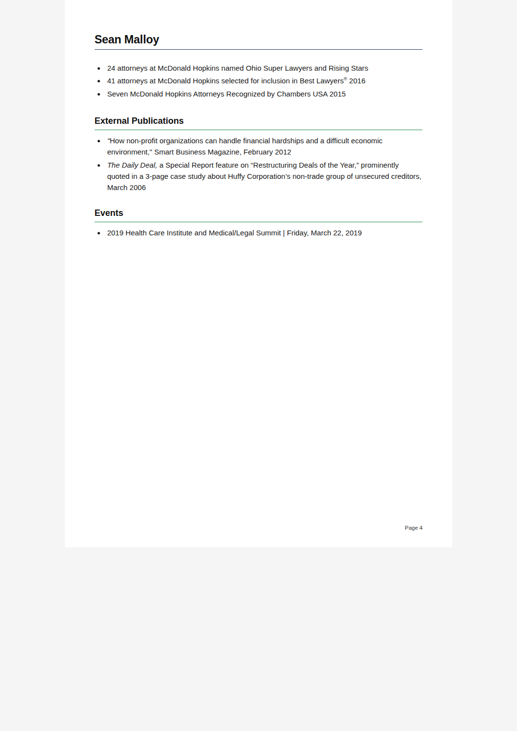Sean Malloy
24 attorneys at McDonald Hopkins named Ohio Super Lawyers and Rising Stars
41 attorneys at McDonald Hopkins selected for inclusion in Best Lawyers® 2016
Seven McDonald Hopkins Attorneys Recognized by Chambers USA 2015
External Publications
"How non-profit organizations can handle financial hardships and a difficult economic environment," Smart Business Magazine, February 2012
The Daily Deal, a Special Report feature on “Restructuring Deals of the Year,” prominently quoted in a 3-page case study about Huffy Corporation’s non-trade group of unsecured creditors, March 2006
Events
2019 Health Care Institute and Medical/Legal Summit | Friday, March 22, 2019
Page 4